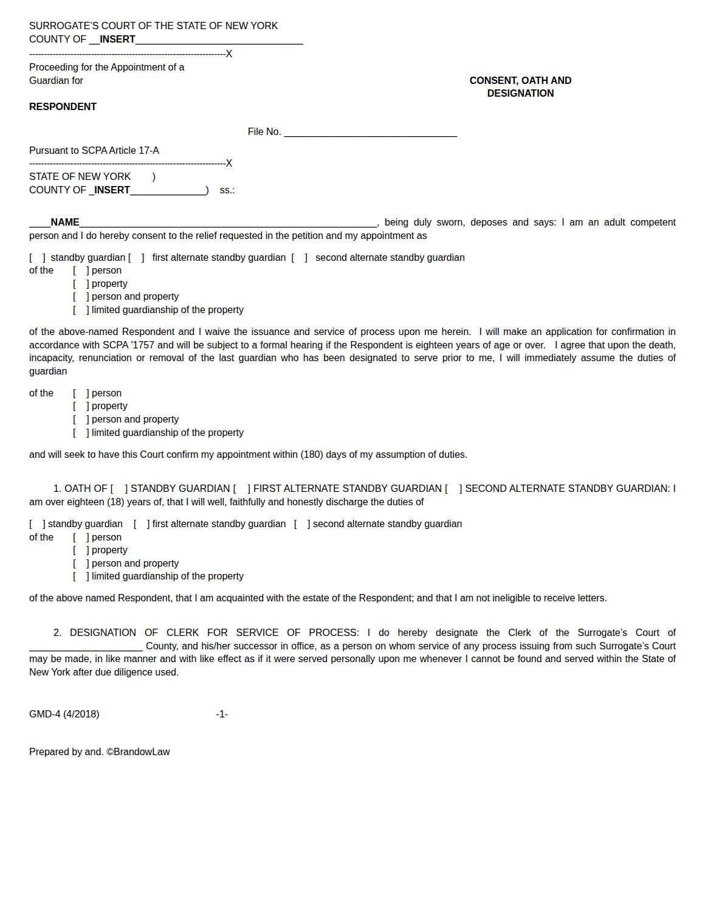SURROGATE’S COURT OF THE STATE OF NEW YORK
COUNTY OF __INSERT_______________________________
-------------------------------------------------------------------X
| Proceeding for the Appointment of a Guardian for RESPONDENT | CONSENT, OATH AND DESIGNATION |
File No. ________________________________
Pursuant to SCPA Article 17-A
-------------------------------------------------------------------X
STATE OF NEW YORK )
COUNTY OF _INSERT______________) ss.:
____NAME_______________________________________________________, being duly sworn, deposes and says: I am an adult competent person and I do hereby consent to the relief requested in the petition and my appointment as
[ ] standby guardian [ ] first alternate standby guardian [ ] second alternate standby guardian
of the[ ] person
[ ] property
[ ] person and property
[ ] limited guardianship of the property
of the above-named Respondent and I waive the issuance and service of process upon me herein. I will make an application for confirmation in accordance with SCPA '1757 and will be subject to a formal hearing if the Respondent is eighteen years of age or over. I agree that upon the death, incapacity, renunciation or removal of the last guardian who has been designated to serve prior to me, I will immediately assume the duties of guardian
of the[ ] person
[ ] property
[ ] person and property
[ ] limited guardianship of the property
and will seek to have this Court confirm my appointment within (180) days of my assumption of duties.
1. OATH OF [ ] STANDBY GUARDIAN [ ] FIRST ALTERNATE STANDBY GUARDIAN [ ] SECOND ALTERNATE STANDBY GUARDIAN: I am over eighteen (18) years of, that I will well, faithfully and honestly discharge the duties of
[ ] standby guardian [ ] first alternate standby guardian [ ] second alternate standby guardian
of the[ ] person
[ ] property
[ ] person and property
[ ] limited guardianship of the property
of the above named Respondent, that I am acquainted with the estate of the Respondent; and that I am not ineligible to receive letters.
2. DESIGNATION OF CLERK FOR SERVICE OF PROCESS: I do hereby designate the Clerk of the Surrogate’s Court of _____________________ County, and his/her successor in office, as a person on whom service of any process issuing from such Surrogate’s Court may be made, in like manner and with like effect as if it were served personally upon me whenever I cannot be found and served within the State of New York after due diligence used.
GMD-4 (4/2018) -1-
Prepared by and. ©BrandowLaw